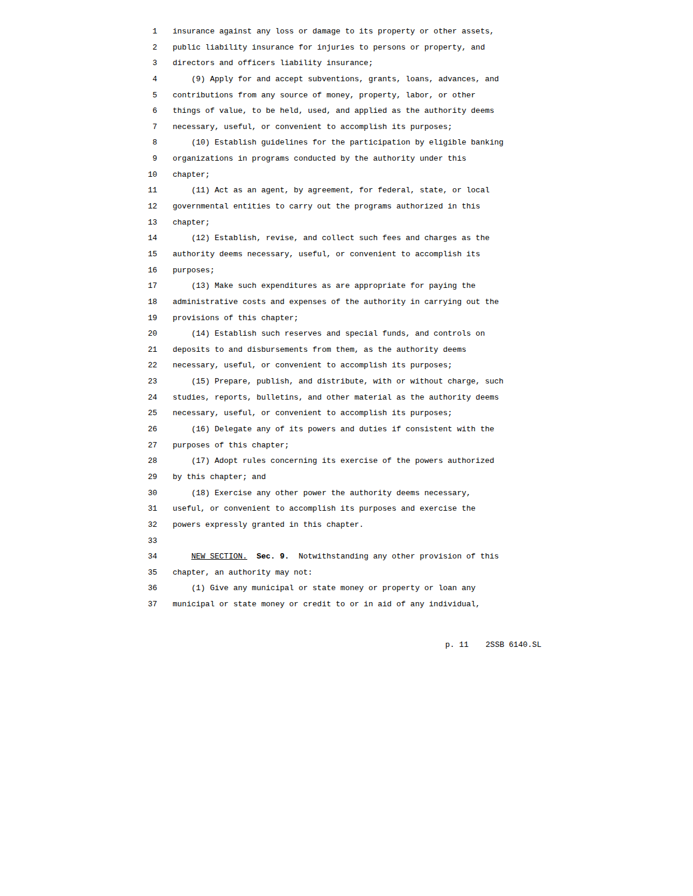insurance against any loss or damage to its property or other assets,
public liability insurance for injuries to persons or property, and
directors and officers liability insurance;
(9) Apply for and accept subventions, grants, loans, advances, and
contributions from any source of money, property, labor, or other
things of value, to be held, used, and applied as the authority deems
necessary, useful, or convenient to accomplish its purposes;
(10) Establish guidelines for the participation by eligible banking
organizations in programs conducted by the authority under this
chapter;
(11) Act as an agent, by agreement, for federal, state, or local
governmental entities to carry out the programs authorized in this
chapter;
(12) Establish, revise, and collect such fees and charges as the
authority deems necessary, useful, or convenient to accomplish its
purposes;
(13) Make such expenditures as are appropriate for paying the
administrative costs and expenses of the authority in carrying out the
provisions of this chapter;
(14) Establish such reserves and special funds, and controls on
deposits to and disbursements from them, as the authority deems
necessary, useful, or convenient to accomplish its purposes;
(15) Prepare, publish, and distribute, with or without charge, such
studies, reports, bulletins, and other material as the authority deems
necessary, useful, or convenient to accomplish its purposes;
(16) Delegate any of its powers and duties if consistent with the
purposes of this chapter;
(17) Adopt rules concerning its exercise of the powers authorized
by this chapter; and
(18) Exercise any other power the authority deems necessary,
useful, or convenient to accomplish its purposes and exercise the
powers expressly granted in this chapter.
NEW SECTION. Sec. 9. Notwithstanding any other provision of this
chapter, an authority may not:
(1) Give any municipal or state money or property or loan any
municipal or state money or credit to or in aid of any individual,
p. 112SSB 6140.SL